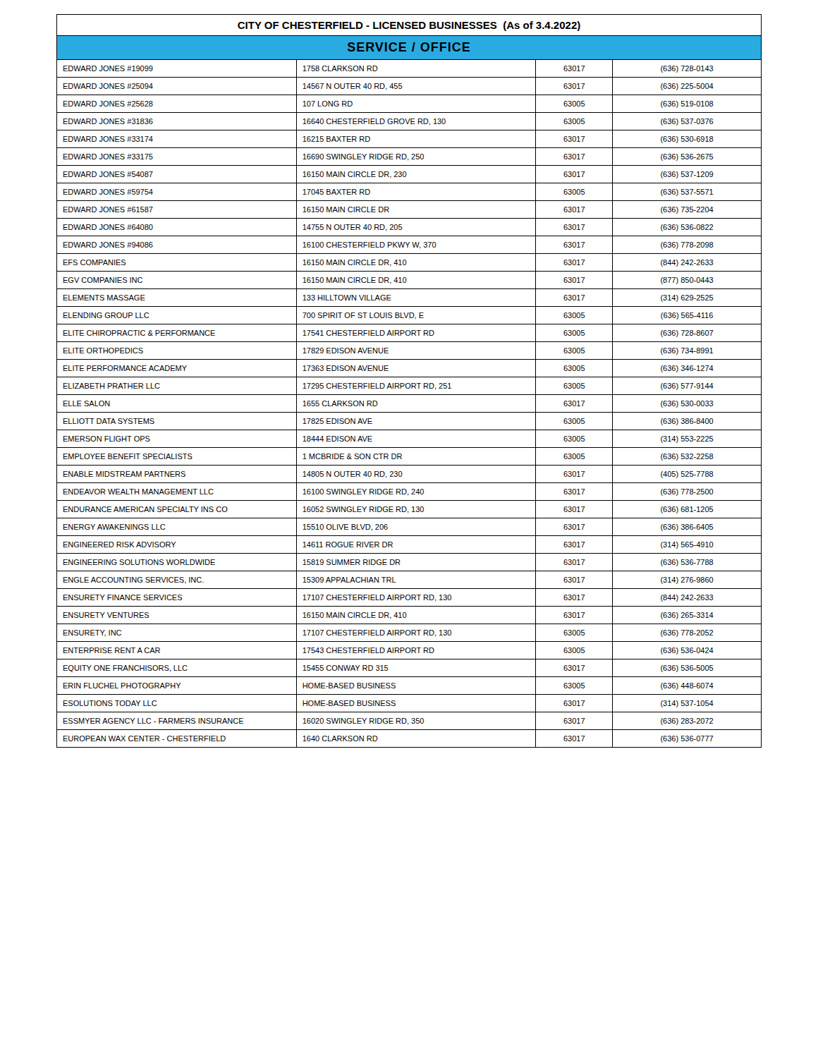CITY OF CHESTERFIELD - LICENSED BUSINESSES (As of 3.4.2022)
| SERVICE / OFFICE |
| --- |
| EDWARD JONES #19099 | 1758 CLARKSON RD | 63017 | (636) 728-0143 |
| EDWARD JONES #25094 | 14567 N OUTER 40 RD, 455 | 63017 | (636) 225-5004 |
| EDWARD JONES #25628 | 107 LONG RD | 63005 | (636) 519-0108 |
| EDWARD JONES #31836 | 16640 CHESTERFIELD GROVE RD, 130 | 63005 | (636) 537-0376 |
| EDWARD JONES #33174 | 16215 BAXTER RD | 63017 | (636) 530-6918 |
| EDWARD JONES #33175 | 16690 SWINGLEY RIDGE RD, 250 | 63017 | (636) 536-2675 |
| EDWARD JONES #54087 | 16150 MAIN CIRCLE DR, 230 | 63017 | (636) 537-1209 |
| EDWARD JONES #59754 | 17045 BAXTER RD | 63005 | (636) 537-5571 |
| EDWARD JONES #61587 | 16150 MAIN CIRCLE DR | 63017 | (636) 735-2204 |
| EDWARD JONES #64080 | 14755 N OUTER 40 RD, 205 | 63017 | (636) 536-0822 |
| EDWARD JONES #94086 | 16100 CHESTERFIELD PKWY W, 370 | 63017 | (636) 778-2098 |
| EFS COMPANIES | 16150 MAIN CIRCLE DR, 410 | 63017 | (844) 242-2633 |
| EGV COMPANIES INC | 16150 MAIN CIRCLE DR, 410 | 63017 | (877) 850-0443 |
| ELEMENTS MASSAGE | 133 HILLTOWN VILLAGE | 63017 | (314) 629-2525 |
| ELENDING GROUP LLC | 700 SPIRIT OF ST LOUIS BLVD, E | 63005 | (636) 565-4116 |
| ELITE CHIROPRACTIC & PERFORMANCE | 17541 CHESTERFIELD AIRPORT RD | 63005 | (636) 728-8607 |
| ELITE ORTHOPEDICS | 17829 EDISON AVENUE | 63005 | (636) 734-8991 |
| ELITE PERFORMANCE ACADEMY | 17363 EDISON AVENUE | 63005 | (636) 346-1274 |
| ELIZABETH PRATHER LLC | 17295 CHESTERFIELD AIRPORT RD, 251 | 63005 | (636) 577-9144 |
| ELLE SALON | 1655 CLARKSON RD | 63017 | (636) 530-0033 |
| ELLIOTT DATA SYSTEMS | 17825 EDISON AVE | 63005 | (636) 386-8400 |
| EMERSON FLIGHT OPS | 18444 EDISON AVE | 63005 | (314) 553-2225 |
| EMPLOYEE BENEFIT SPECIALISTS | 1 MCBRIDE & SON CTR DR | 63005 | (636) 532-2258 |
| ENABLE MIDSTREAM PARTNERS | 14805 N OUTER 40 RD, 230 | 63017 | (405) 525-7788 |
| ENDEAVOR WEALTH MANAGEMENT LLC | 16100 SWINGLEY RIDGE RD, 240 | 63017 | (636) 778-2500 |
| ENDURANCE AMERICAN SPECIALTY INS CO | 16052 SWINGLEY RIDGE RD, 130 | 63017 | (636) 681-1205 |
| ENERGY AWAKENINGS LLC | 15510 OLIVE BLVD, 206 | 63017 | (636) 386-6405 |
| ENGINEERED RISK ADVISORY | 14611 ROGUE RIVER DR | 63017 | (314) 565-4910 |
| ENGINEERING SOLUTIONS WORLDWIDE | 15819 SUMMER RIDGE DR | 63017 | (636) 536-7788 |
| ENGLE ACCOUNTING SERVICES, INC. | 15309 APPALACHIAN TRL | 63017 | (314) 276-9860 |
| ENSURETY FINANCE SERVICES | 17107 CHESTERFIELD AIRPORT RD, 130 | 63017 | (844) 242-2633 |
| ENSURETY VENTURES | 16150 MAIN CIRCLE DR, 410 | 63017 | (636) 265-3314 |
| ENSURETY, INC | 17107 CHESTERFIELD AIRPORT RD, 130 | 63005 | (636) 778-2052 |
| ENTERPRISE RENT A CAR | 17543 CHESTERFIELD AIRPORT RD | 63005 | (636) 536-0424 |
| EQUITY ONE FRANCHISORS, LLC | 15455 CONWAY RD 315 | 63017 | (636) 536-5005 |
| ERIN FLUCHEL PHOTOGRAPHY | HOME-BASED BUSINESS | 63005 | (636) 448-6074 |
| ESOLUTIONS TODAY LLC | HOME-BASED BUSINESS | 63017 | (314) 537-1054 |
| ESSMYER AGENCY LLC - FARMERS INSURANCE | 16020 SWINGLEY RIDGE RD, 350 | 63017 | (636) 283-2072 |
| EUROPEAN WAX CENTER - CHESTERFIELD | 1640 CLARKSON RD | 63017 | (636) 536-0777 |